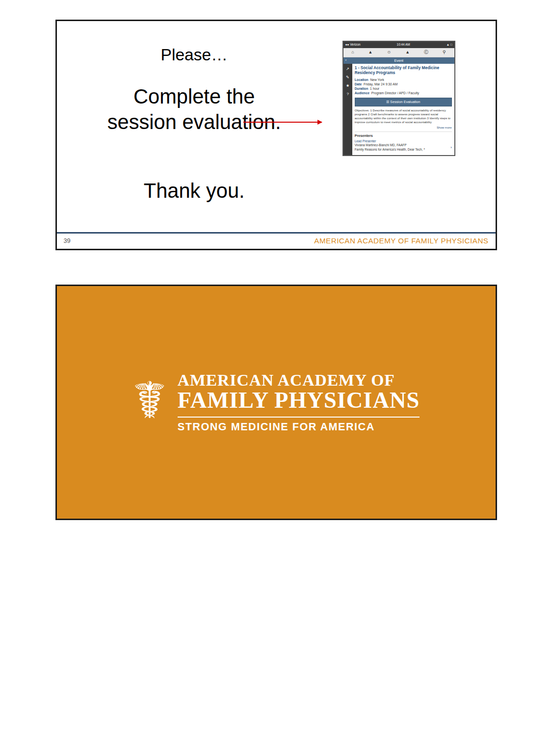Please…
Complete the
session evaluation.
Thank you.
●● Verizon 10:44 AM ▲ □
⌂▲☺▲Ⓒ⚲
‹ Event
↗ ✎ ★ ?
1 - Social Accountability of Family Medicine Residency Programs
Location New York Date Friday, Mar 24 9:30 AM Duration 1 hour Audience Program Director / APD / Faculty
☰ Session Evaluation
Objectives: 1 Describe measures of social accountability of residency programs 2 Craft benchmarks to assess progress toward social accountability within the context of their own institution 3 Identify steps to improve curriculum to meet metrics of social accountability
Show more
Presenters
Lead Presenter
Viviana Martinez-Bianchi MD, FAAFP
Family Reasons for America's Health, Dear Tech, * ›
39 AMERICAN ACADEMY OF FAMILY PHYSICIANS
☤
AMERICAN ACADEMY OF
FAMILY PHYSICIANS
STRONG MEDICINE FOR AMERICA